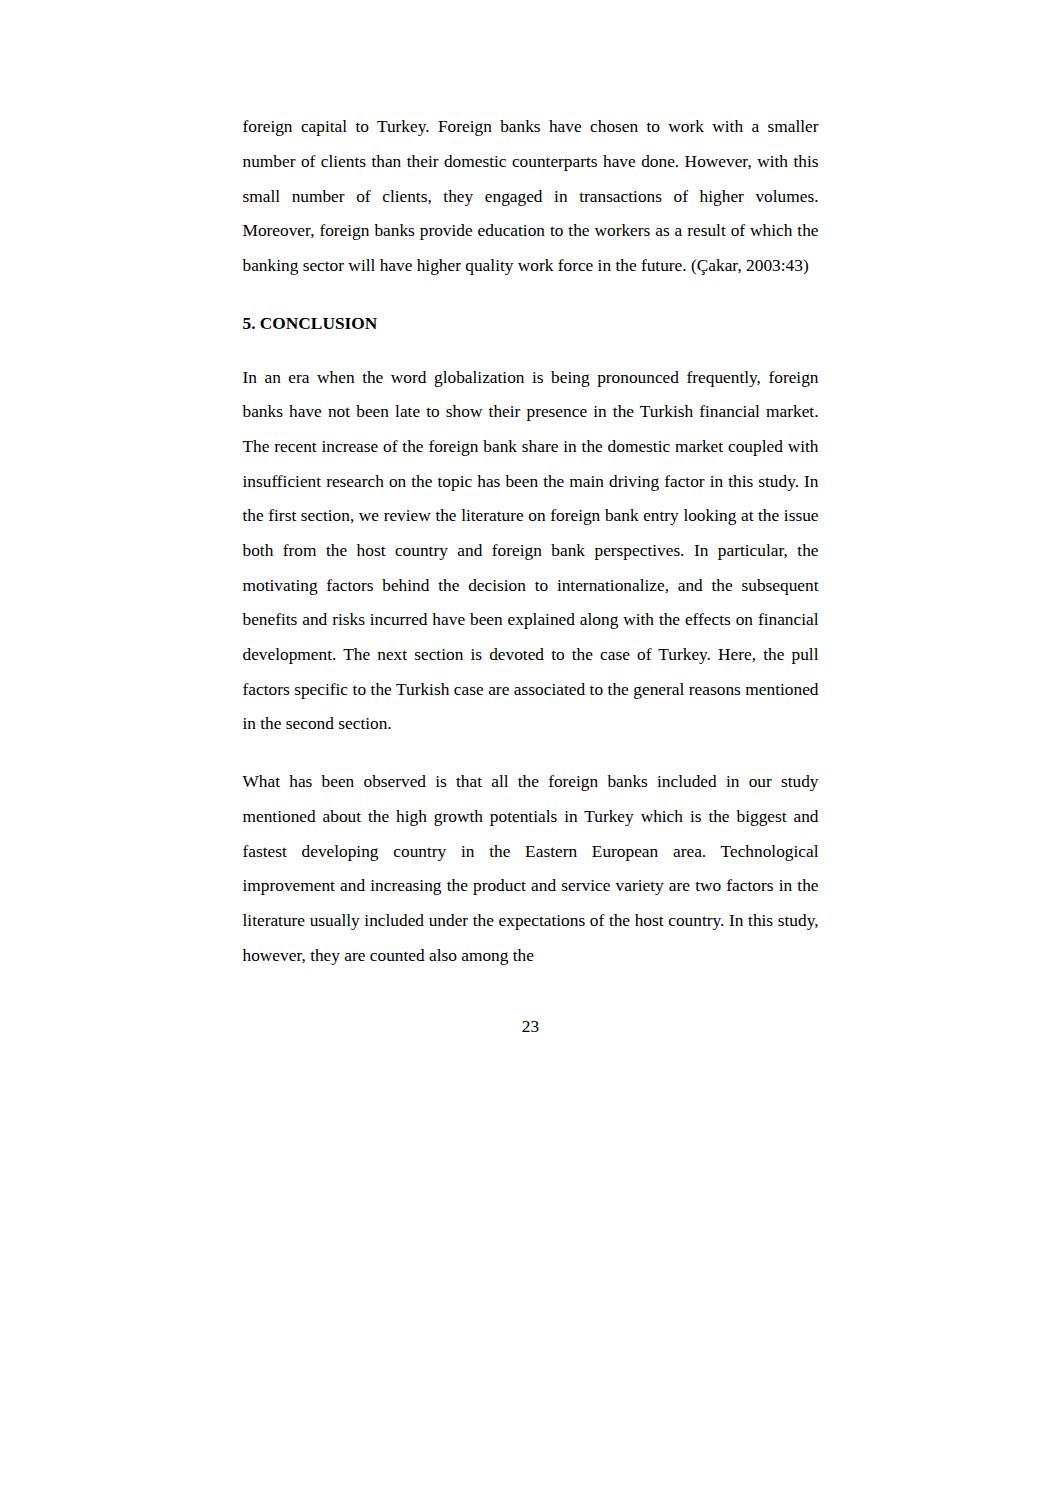foreign capital to Turkey. Foreign banks have chosen to work with a smaller number of clients than their domestic counterparts have done. However, with this small number of clients, they engaged in transactions of higher volumes. Moreover, foreign banks provide education to the workers as a result of which the banking sector will have higher quality work force in the future. (Çakar, 2003:43)
5. CONCLUSION
In an era when the word globalization is being pronounced frequently, foreign banks have not been late to show their presence in the Turkish financial market. The recent increase of the foreign bank share in the domestic market coupled with insufficient research on the topic has been the main driving factor in this study. In the first section, we review the literature on foreign bank entry looking at the issue both from the host country and foreign bank perspectives. In particular, the motivating factors behind the decision to internationalize, and the subsequent benefits and risks incurred have been explained along with the effects on financial development. The next section is devoted to the case of Turkey. Here, the pull factors specific to the Turkish case are associated to the general reasons mentioned in the second section.
What has been observed is that all the foreign banks included in our study mentioned about the high growth potentials in Turkey which is the biggest and fastest developing country in the Eastern European area. Technological improvement and increasing the product and service variety are two factors in the literature usually included under the expectations of the host country. In this study, however, they are counted also among the
23